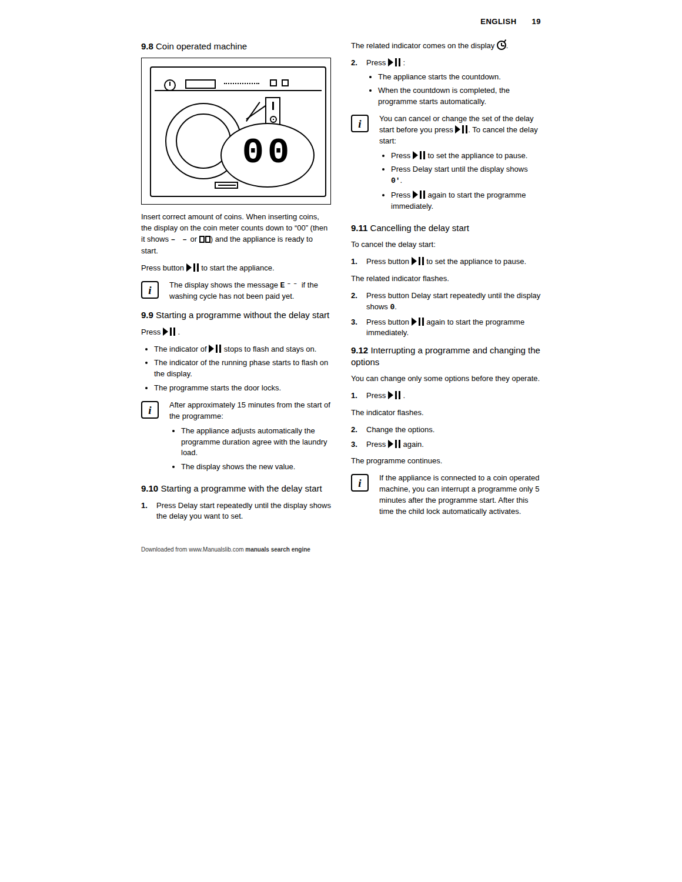ENGLISH19
9.8 Coin operated machine
00
Insert correct amount of coins. When inserting coins, the display on the coin meter counts down to “00” (then it shows – – or ) and the appliance is ready to start.
Press button to start the appliance.
The display shows the message E⁻⁻ if the washing cycle has not been paid yet.
9.9 Starting a programme without the delay start
Press .
The indicator of stops to flash and stays on.
The indicator of the running phase starts to flash on the display.
The programme starts the door locks.
After approximately 15 minutes from the start of the programme:
The appliance adjusts automatically the programme duration agree with the laundry load.
The display shows the new value.
9.10 Starting a programme with the delay start
Press Delay start repeatedly until the display shows the delay you want to set.
The related indicator comes on the display .
Press :
The appliance starts the countdown.
When the countdown is completed, the programme starts automatically.
You can cancel or change the set of the delay start before you press . To cancel the delay start:
Press to set the appliance to pause.
Press Delay start until the display shows 0'.
Press again to start the programme immediately.
9.11 Cancelling the delay start
To cancel the delay start:
Press button to set the appliance to pause.
The related indicator flashes.
Press button Delay start repeatedly until the display shows 0.
Press button again to start the programme immediately.
9.12 Interrupting a programme and changing the options
You can change only some options before they operate.
Press .
The indicator flashes.
Change the options.
Press again.
The programme continues.
If the appliance is connected to a coin operated machine, you can interrupt a programme only 5 minutes after the programme start. After this time the child lock automatically activates.
Downloaded from www.Manualslib.com manuals search engine